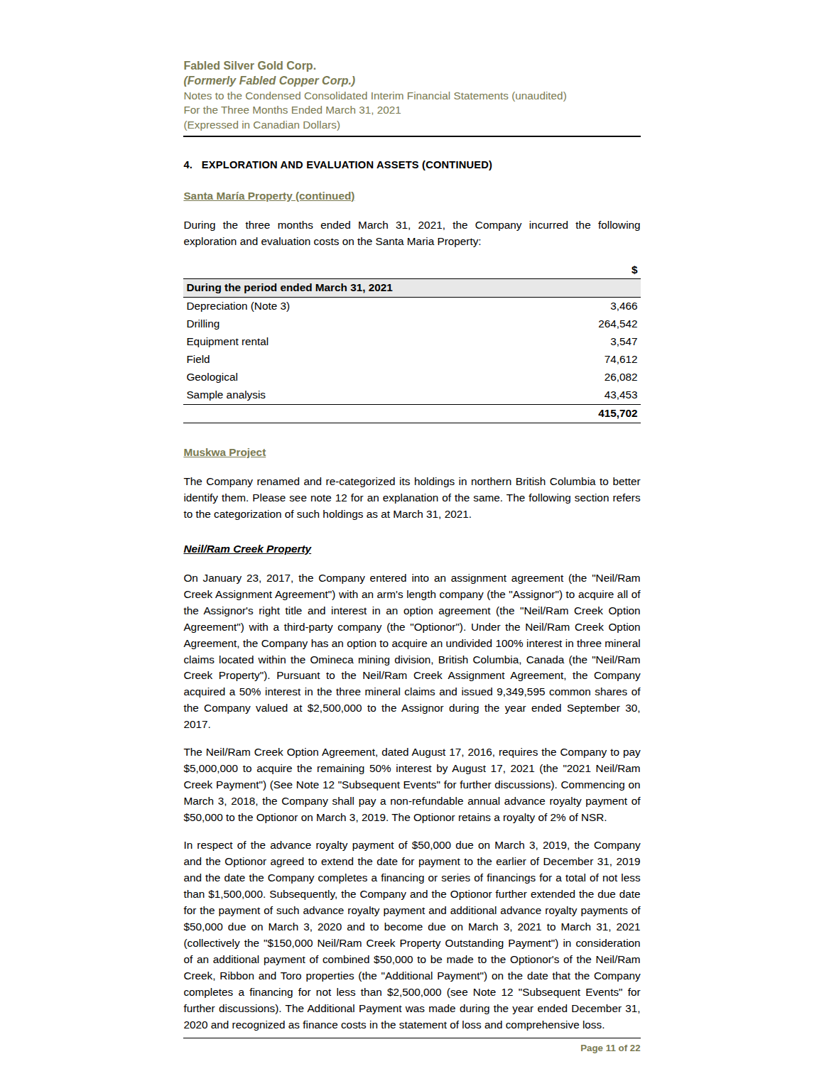Fabled Silver Gold Corp.
(Formerly Fabled Copper Corp.)
Notes to the Condensed Consolidated Interim Financial Statements (unaudited)
For the Three Months Ended March 31, 2021
(Expressed in Canadian Dollars)
4. EXPLORATION AND EVALUATION ASSETS (CONTINUED)
Santa María Property (continued)
During the three months ended March 31, 2021, the Company incurred the following exploration and evaluation costs on the Santa Maria Property:
| | $ |
| During the period ended March 31, 2021 | |
| Depreciation (Note 3) | 3,466 |
| Drilling | 264,542 |
| Equipment rental | 3,547 |
| Field | 74,612 |
| Geological | 26,082 |
| Sample analysis | 43,453 |
| | 415,702 |
Muskwa Project
The Company renamed and re-categorized its holdings in northern British Columbia to better identify them. Please see note 12 for an explanation of the same. The following section refers to the categorization of such holdings as at March 31, 2021.
Neil/Ram Creek Property
On January 23, 2017, the Company entered into an assignment agreement (the "Neil/Ram Creek Assignment Agreement") with an arm's length company (the "Assignor") to acquire all of the Assignor's right title and interest in an option agreement (the "Neil/Ram Creek Option Agreement") with a third-party company (the "Optionor"). Under the Neil/Ram Creek Option Agreement, the Company has an option to acquire an undivided 100% interest in three mineral claims located within the Omineca mining division, British Columbia, Canada (the "Neil/Ram Creek Property"). Pursuant to the Neil/Ram Creek Assignment Agreement, the Company acquired a 50% interest in the three mineral claims and issued 9,349,595 common shares of the Company valued at $2,500,000 to the Assignor during the year ended September 30, 2017.
The Neil/Ram Creek Option Agreement, dated August 17, 2016, requires the Company to pay $5,000,000 to acquire the remaining 50% interest by August 17, 2021 (the "2021 Neil/Ram Creek Payment") (See Note 12 "Subsequent Events" for further discussions). Commencing on March 3, 2018, the Company shall pay a non-refundable annual advance royalty payment of $50,000 to the Optionor on March 3, 2019. The Optionor retains a royalty of 2% of NSR.
In respect of the advance royalty payment of $50,000 due on March 3, 2019, the Company and the Optionor agreed to extend the date for payment to the earlier of December 31, 2019 and the date the Company completes a financing or series of financings for a total of not less than $1,500,000. Subsequently, the Company and the Optionor further extended the due date for the payment of such advance royalty payment and additional advance royalty payments of $50,000 due on March 3, 2020 and to become due on March 3, 2021 to March 31, 2021 (collectively the "$150,000 Neil/Ram Creek Property Outstanding Payment") in consideration of an additional payment of combined $50,000 to be made to the Optionor's of the Neil/Ram Creek, Ribbon and Toro properties (the "Additional Payment") on the date that the Company completes a financing for not less than $2,500,000 (see Note 12 "Subsequent Events" for further discussions). The Additional Payment was made during the year ended December 31, 2020 and recognized as finance costs in the statement of loss and comprehensive loss.
Page 11 of 22